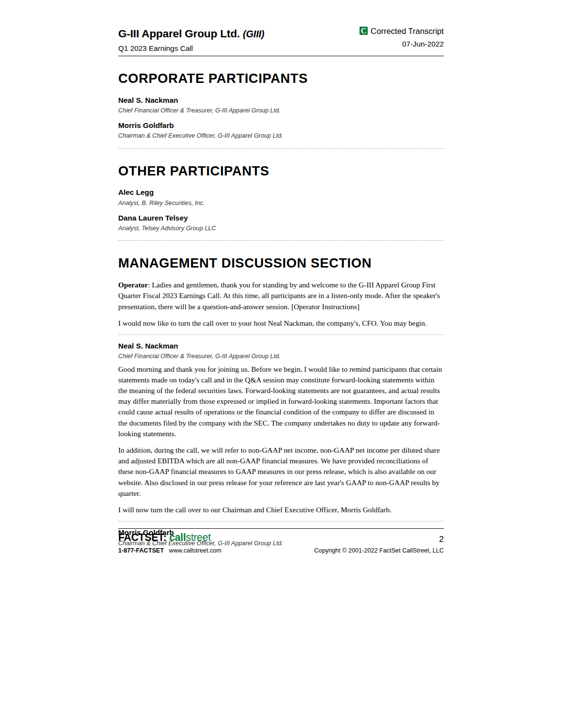G-III Apparel Group Ltd. (GIII)
Q1 2023 Earnings Call
CCorrected Transcript
07-Jun-2022
CORPORATE PARTICIPANTS
Neal S. Nackman
Chief Financial Officer & Treasurer, G-III Apparel Group Ltd.
Morris Goldfarb
Chairman & Chief Executive Officer, G-III Apparel Group Ltd.
OTHER PARTICIPANTS
Alec Legg
Analyst, B. Riley Securities, Inc.
Dana Lauren Telsey
Analyst, Telsey Advisory Group LLC
MANAGEMENT DISCUSSION SECTION
Operator: Ladies and gentlemen, thank you for standing by and welcome to the G-III Apparel Group First Quarter Fiscal 2023 Earnings Call. At this time, all participants are in a listen-only mode. After the speaker's presentation, there will be a question-and-answer session. [Operator Instructions]
I would now like to turn the call over to your host Neal Nackman, the company's, CFO. You may begin.
Neal S. Nackman
Chief Financial Officer & Treasurer, G-III Apparel Group Ltd.
Good morning and thank you for joining us. Before we begin, I would like to remind participants that certain statements made on today's call and in the Q&A session may constitute forward-looking statements within the meaning of the federal securities laws. Forward-looking statements are not guarantees, and actual results may differ materially from those expressed or implied in forward-looking statements. Important factors that could cause actual results of operations or the financial condition of the company to differ are discussed in the documents filed by the company with the SEC. The company undertakes no duty to update any forward-looking statements.
In addition, during the call, we will refer to non-GAAP net income, non-GAAP net income per diluted share and adjusted EBITDA which are all non-GAAP financial measures. We have provided reconciliations of these non-GAAP financial measures to GAAP measures in our press release, which is also available on our website. Also disclosed in our press release for your reference are last year's GAAP to non-GAAP results by quarter.
I will now turn the call over to our Chairman and Chief Executive Officer, Morris Goldfarb.
Morris Goldfarb
Chairman & Chief Executive Officer, G-III Apparel Group Ltd.
FACTSET: call street
2
1-877-FACTSET www.callstreet.com
Copyright © 2001-2022 FactSet CallStreet, LLC